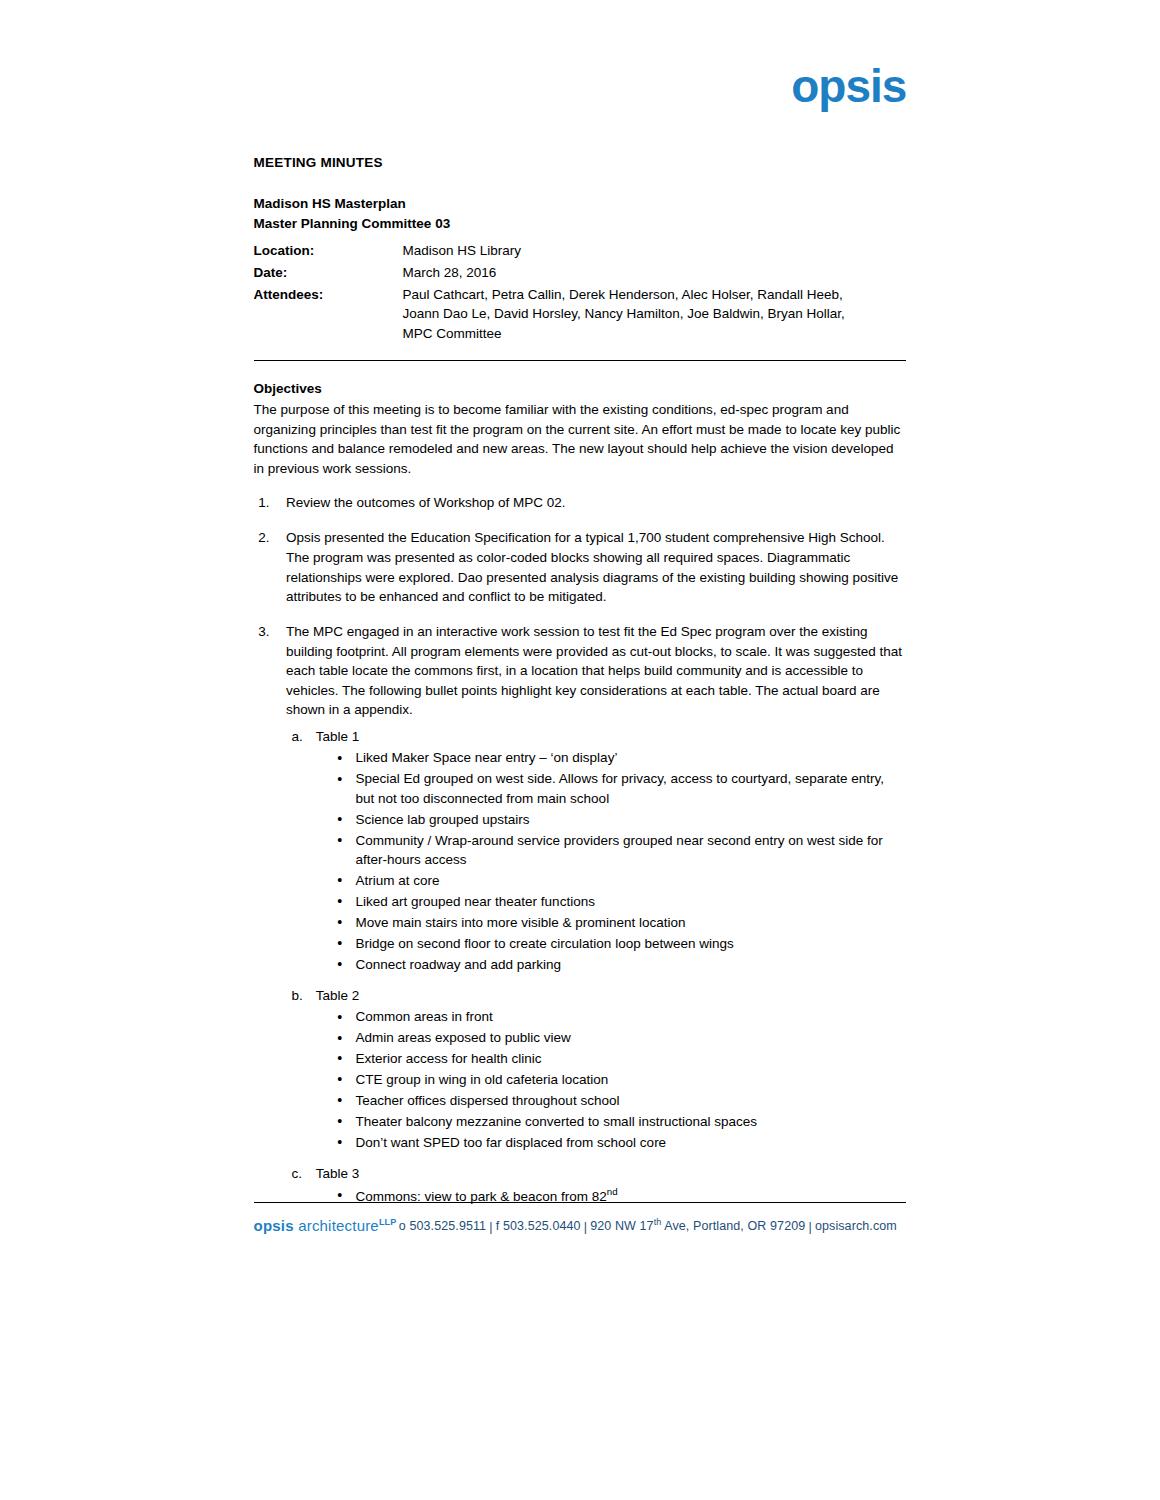opsis
MEETING MINUTES
Madison HS Masterplan
Master Planning Committee 03
| Location: | Madison HS Library |
| Date: | March 28, 2016 |
| Attendees: | Paul Cathcart, Petra Callin, Derek Henderson, Alec Holser, Randall Heeb, Joann Dao Le, David Horsley, Nancy Hamilton, Joe Baldwin, Bryan Hollar, MPC Committee |
Objectives
The purpose of this meeting is to become familiar with the existing conditions, ed-spec program and organizing principles than test fit the program on the current site. An effort must be made to locate key public functions and balance remodeled and new areas. The new layout should help achieve the vision developed in previous work sessions.
Review the outcomes of Workshop of MPC 02.
Opsis presented the Education Specification for a typical 1,700 student comprehensive High School. The program was presented as color-coded blocks showing all required spaces. Diagrammatic relationships were explored. Dao presented analysis diagrams of the existing building showing positive attributes to be enhanced and conflict to be mitigated.
The MPC engaged in an interactive work session to test fit the Ed Spec program over the existing building footprint. All program elements were provided as cut-out blocks, to scale. It was suggested that each table locate the commons first, in a location that helps build community and is accessible to vehicles. The following bullet points highlight key considerations at each table. The actual board are shown in a appendix.
Table 1
Liked Maker Space near entry – ‘on display’
Special Ed grouped on west side. Allows for privacy, access to courtyard, separate entry, but not too disconnected from main school
Science lab grouped upstairs
Community / Wrap-around service providers grouped near second entry on west side for after-hours access
Atrium at core
Liked art grouped near theater functions
Move main stairs into more visible & prominent location
Bridge on second floor to create circulation loop between wings
Connect roadway and add parking
Table 2
Common areas in front
Admin areas exposed to public view
Exterior access for health clinic
CTE group in wing in old cafeteria location
Teacher offices dispersed throughout school
Theater balcony mezzanine converted to small instructional spaces
Don’t want SPED too far displaced from school core
Table 3
Commons: view to park & beacon from 82nd
opsis architectureLLP
o 503.525.9511|f 503.525.0440|920 NW 17th Ave, Portland, OR 97209|opsisarch.com